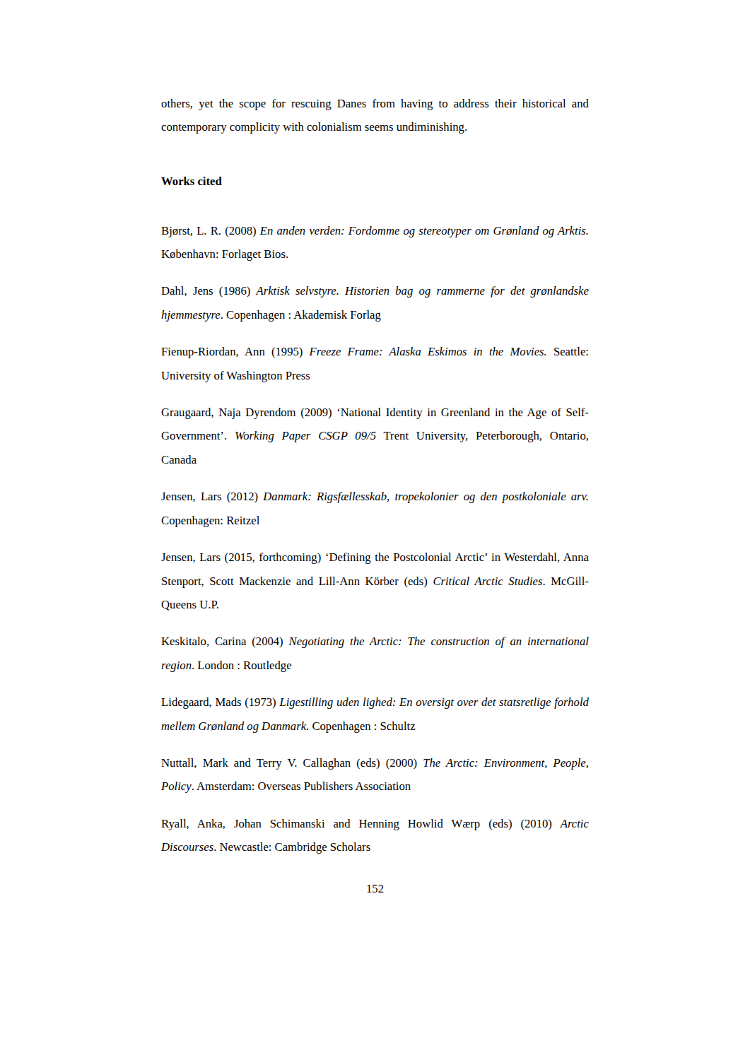others, yet the scope for rescuing Danes from having to address their historical and contemporary complicity with colonialism seems undiminishing.
Works cited
Bjørst, L. R. (2008) En anden verden: Fordomme og stereotyper om Grønland og Arktis. København: Forlaget Bios.
Dahl, Jens (1986) Arktisk selvstyre. Historien bag og rammerne for det grønlandske hjemmestyre. Copenhagen : Akademisk Forlag
Fienup-Riordan, Ann (1995) Freeze Frame: Alaska Eskimos in the Movies. Seattle: University of Washington Press
Graugaard, Naja Dyrendom (2009) ‘National Identity in Greenland in the Age of Self-Government’. Working Paper CSGP 09/5 Trent University, Peterborough, Ontario, Canada
Jensen, Lars (2012) Danmark: Rigsfællesskab, tropekolonier og den postkoloniale arv. Copenhagen: Reitzel
Jensen, Lars (2015, forthcoming) ‘Defining the Postcolonial Arctic’ in Westerdahl, Anna Stenport, Scott Mackenzie and Lill-Ann Körber (eds) Critical Arctic Studies. McGill-Queens U.P.
Keskitalo, Carina (2004) Negotiating the Arctic: The construction of an international region. London : Routledge
Lidegaard, Mads (1973) Ligestilling uden lighed: En oversigt over det statsretlige forhold mellem Grønland og Danmark. Copenhagen : Schultz
Nuttall, Mark and Terry V. Callaghan (eds) (2000) The Arctic: Environment, People, Policy. Amsterdam: Overseas Publishers Association
Ryall, Anka, Johan Schimanski and Henning Howlid Wærp (eds) (2010) Arctic Discourses. Newcastle: Cambridge Scholars
152